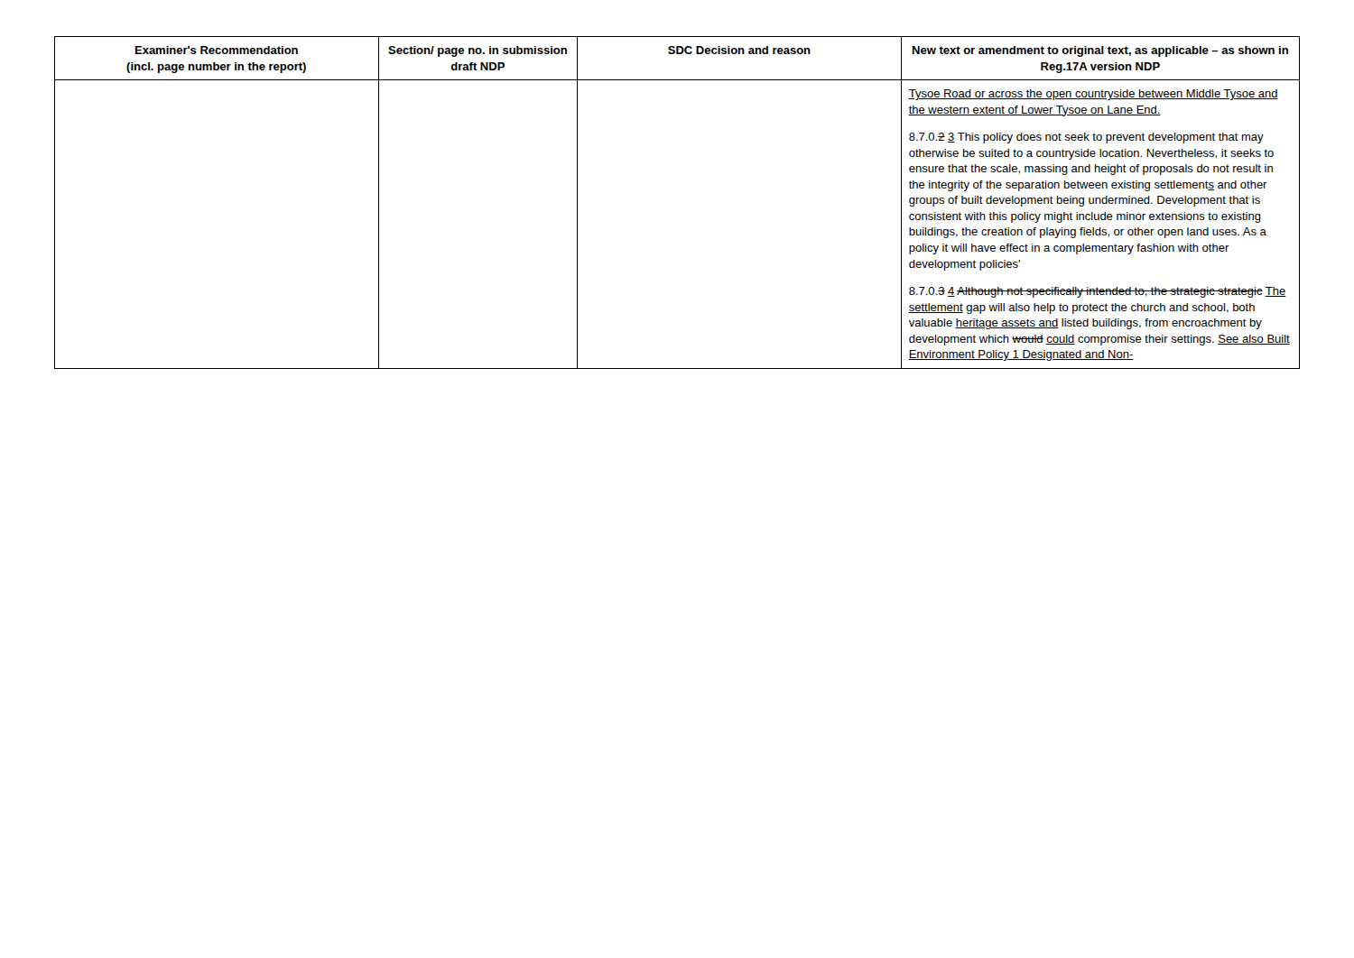| Examiner's Recommendation (incl. page number in the report) | Section/ page no. in submission draft NDP | SDC Decision and reason | New text or amendment to original text, as applicable – as shown in Reg.17A version NDP |
| --- | --- | --- | --- |
| | | | Tysoe Road or across the open countryside between Middle Tysoe and the western extent of Lower Tysoe on Lane End. 8.7.0. 2 3 This policy does not seek to prevent development that may otherwise be suited to a countryside location. Nevertheless, it seeks to ensure that the scale, massing and height of proposals do not result in the integrity of the separation between existing settlement s and other groups of built development being undermined. Development that is consistent with this policy might include minor extensions to existing buildings, the creation of playing fields, or other open land uses. As a policy it will have effect in a complementary fashion with other development policies' 8.7.0. 3 4 Although not specifically intended to, the strategic strategic The settlement gap will also help to protect the church and school, both valuable heritage assets and listed buildings, from encroachment by development which would could compromise their settings. See also Built Environment Policy 1 Designated and Non- |